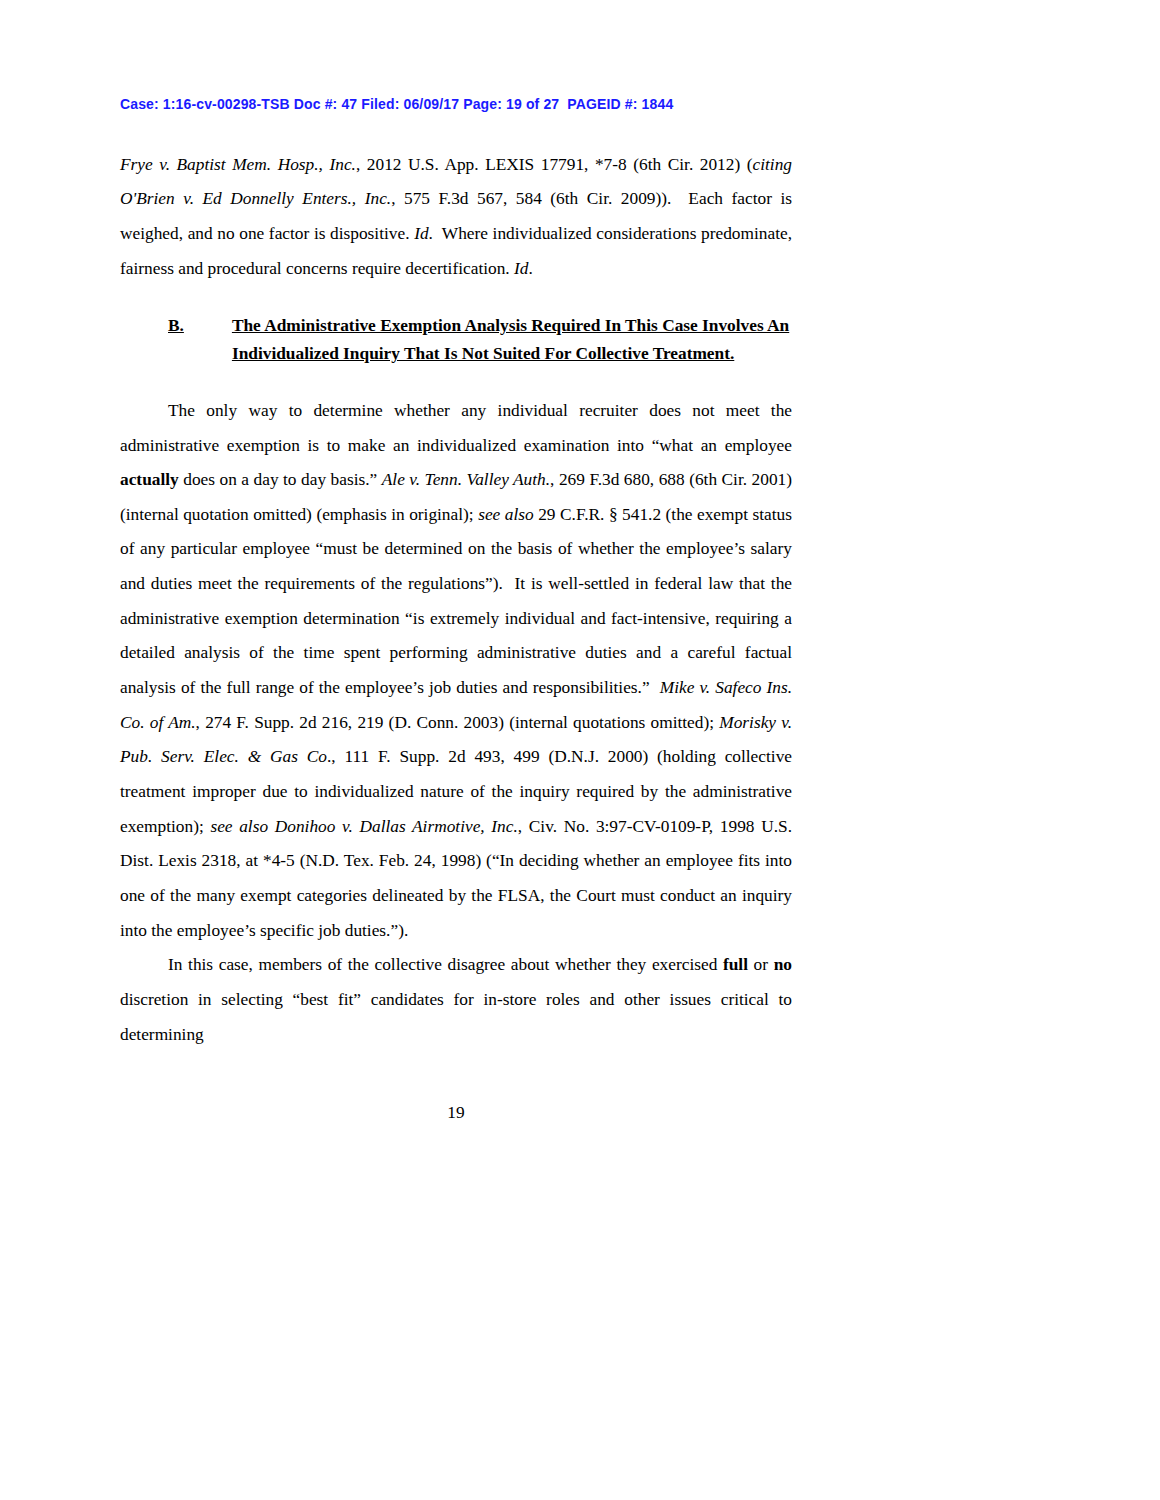Case: 1:16-cv-00298-TSB Doc #: 47 Filed: 06/09/17 Page: 19 of 27 PAGEID #: 1844
Frye v. Baptist Mem. Hosp., Inc., 2012 U.S. App. LEXIS 17791, *7-8 (6th Cir. 2012) (citing O'Brien v. Ed Donnelly Enters., Inc., 575 F.3d 567, 584 (6th Cir. 2009)). Each factor is weighed, and no one factor is dispositive. Id. Where individualized considerations predominate, fairness and procedural concerns require decertification. Id.
B. The Administrative Exemption Analysis Required In This Case Involves An Individualized Inquiry That Is Not Suited For Collective Treatment.
The only way to determine whether any individual recruiter does not meet the administrative exemption is to make an individualized examination into “what an employee actually does on a day to day basis.” Ale v. Tenn. Valley Auth., 269 F.3d 680, 688 (6th Cir. 2001) (internal quotation omitted) (emphasis in original); see also 29 C.F.R. § 541.2 (the exempt status of any particular employee “must be determined on the basis of whether the employee’s salary and duties meet the requirements of the regulations”). It is well-settled in federal law that the administrative exemption determination “is extremely individual and fact-intensive, requiring a detailed analysis of the time spent performing administrative duties and a careful factual analysis of the full range of the employee’s job duties and responsibilities.” Mike v. Safeco Ins. Co. of Am., 274 F. Supp. 2d 216, 219 (D. Conn. 2003) (internal quotations omitted); Morisky v. Pub. Serv. Elec. & Gas Co., 111 F. Supp. 2d 493, 499 (D.N.J. 2000) (holding collective treatment improper due to individualized nature of the inquiry required by the administrative exemption); see also Donihoo v. Dallas Airmotive, Inc., Civ. No. 3:97-CV-0109-P, 1998 U.S. Dist. Lexis 2318, at *4-5 (N.D. Tex. Feb. 24, 1998) (“In deciding whether an employee fits into one of the many exempt categories delineated by the FLSA, the Court must conduct an inquiry into the employee’s specific job duties.”).
In this case, members of the collective disagree about whether they exercised full or no discretion in selecting “best fit” candidates for in-store roles and other issues critical to determining
19